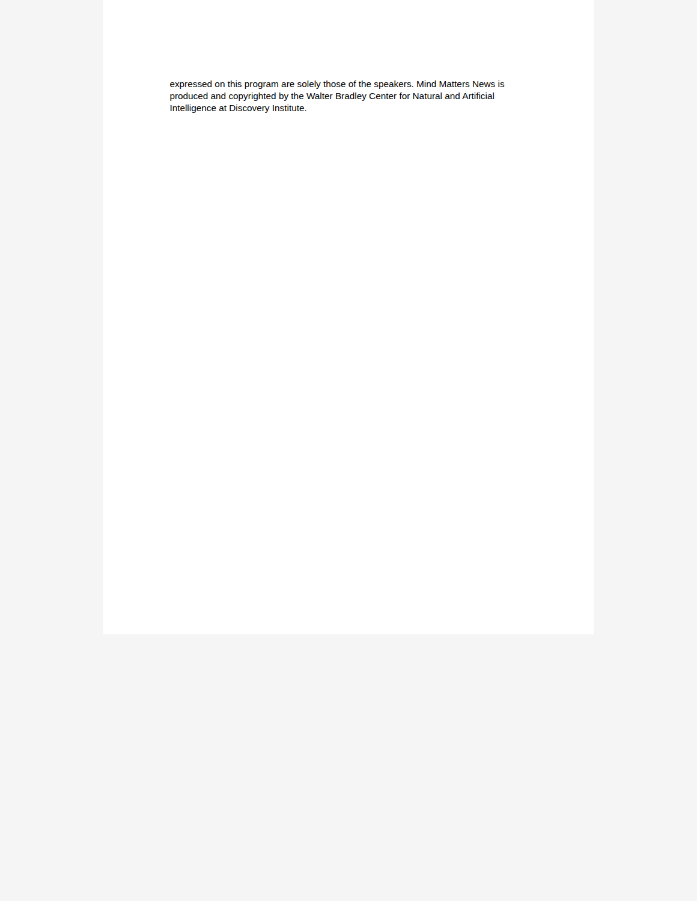expressed on this program are solely those of the speakers. Mind Matters News is produced and copyrighted by the Walter Bradley Center for Natural and Artificial Intelligence at Discovery Institute.